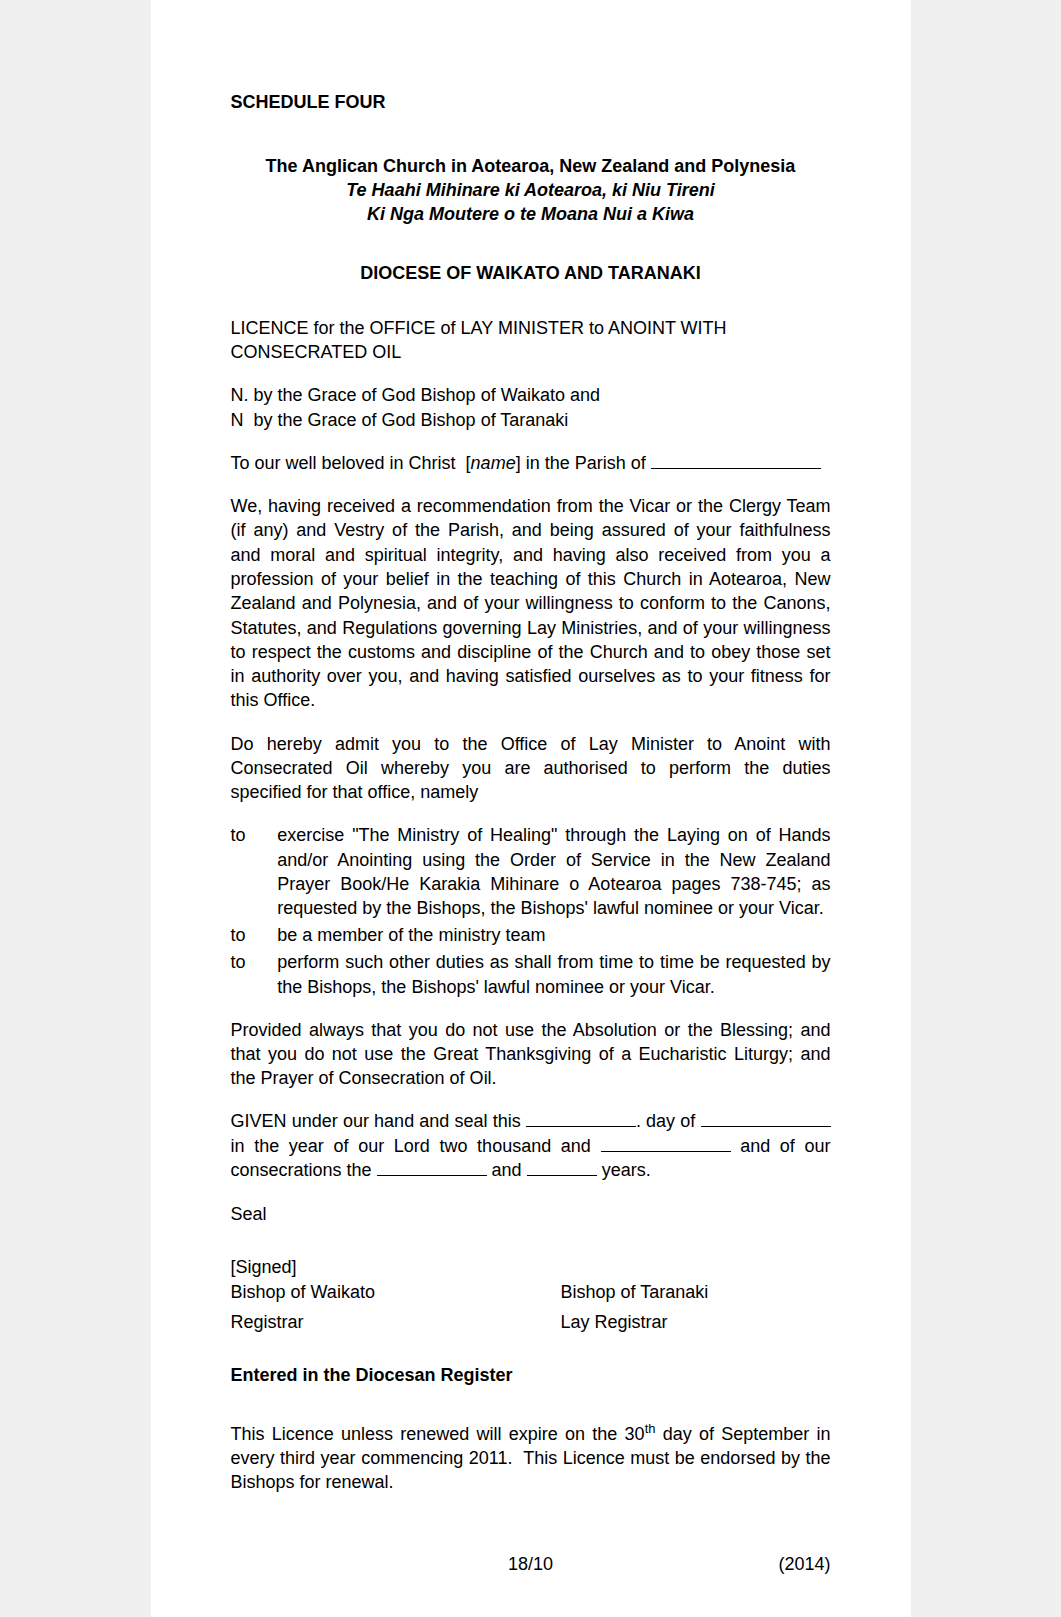SCHEDULE FOUR
The Anglican Church in Aotearoa, New Zealand and Polynesia
Te Haahi Mihinare ki Aotearoa, ki Niu Tireni
Ki Nga Moutere o te Moana Nui a Kiwa
DIOCESE OF WAIKATO AND TARANAKI
LICENCE for the OFFICE of LAY MINISTER to ANOINT WITH CONSECRATED OIL
N. by the Grace of God Bishop of Waikato and
N by the Grace of God Bishop of Taranaki
To our well beloved in Christ [name] in the Parish of
We, having received a recommendation from the Vicar or the Clergy Team (if any) and Vestry of the Parish, and being assured of your faithfulness and moral and spiritual integrity, and having also received from you a profession of your belief in the teaching of this Church in Aotearoa, New Zealand and Polynesia, and of your willingness to conform to the Canons, Statutes, and Regulations governing Lay Ministries, and of your willingness to respect the customs and discipline of the Church and to obey those set in authority over you, and having satisfied ourselves as to your fitness for this Office.
Do hereby admit you to the Office of Lay Minister to Anoint with Consecrated Oil whereby you are authorised to perform the duties specified for that office, namely
to
exercise "The Ministry of Healing" through the Laying on of Hands and/or Anointing using the Order of Service in the New Zealand Prayer Book/He Karakia Mihinare o Aotearoa pages 738-745; as requested by the Bishops, the Bishops' lawful nominee or your Vicar.
to
be a member of the ministry team
to
perform such other duties as shall from time to time be requested by the Bishops, the Bishops' lawful nominee or your Vicar.
Provided always that you do not use the Absolution or the Blessing; and that you do not use the Great Thanksgiving of a Eucharistic Liturgy; and the Prayer of Consecration of Oil.
GIVEN under our hand and seal this . day of in the year of our Lord two thousand and and of our consecrations the and years.
Seal
[Signed]
Bishop of Waikato
Bishop of Taranaki
Registrar
Lay Registrar
Entered in the Diocesan Register
This Licence unless renewed will expire on the 30th day of September in every third year commencing 2011. This Licence must be endorsed by the Bishops for renewal.
18/10
(2014)